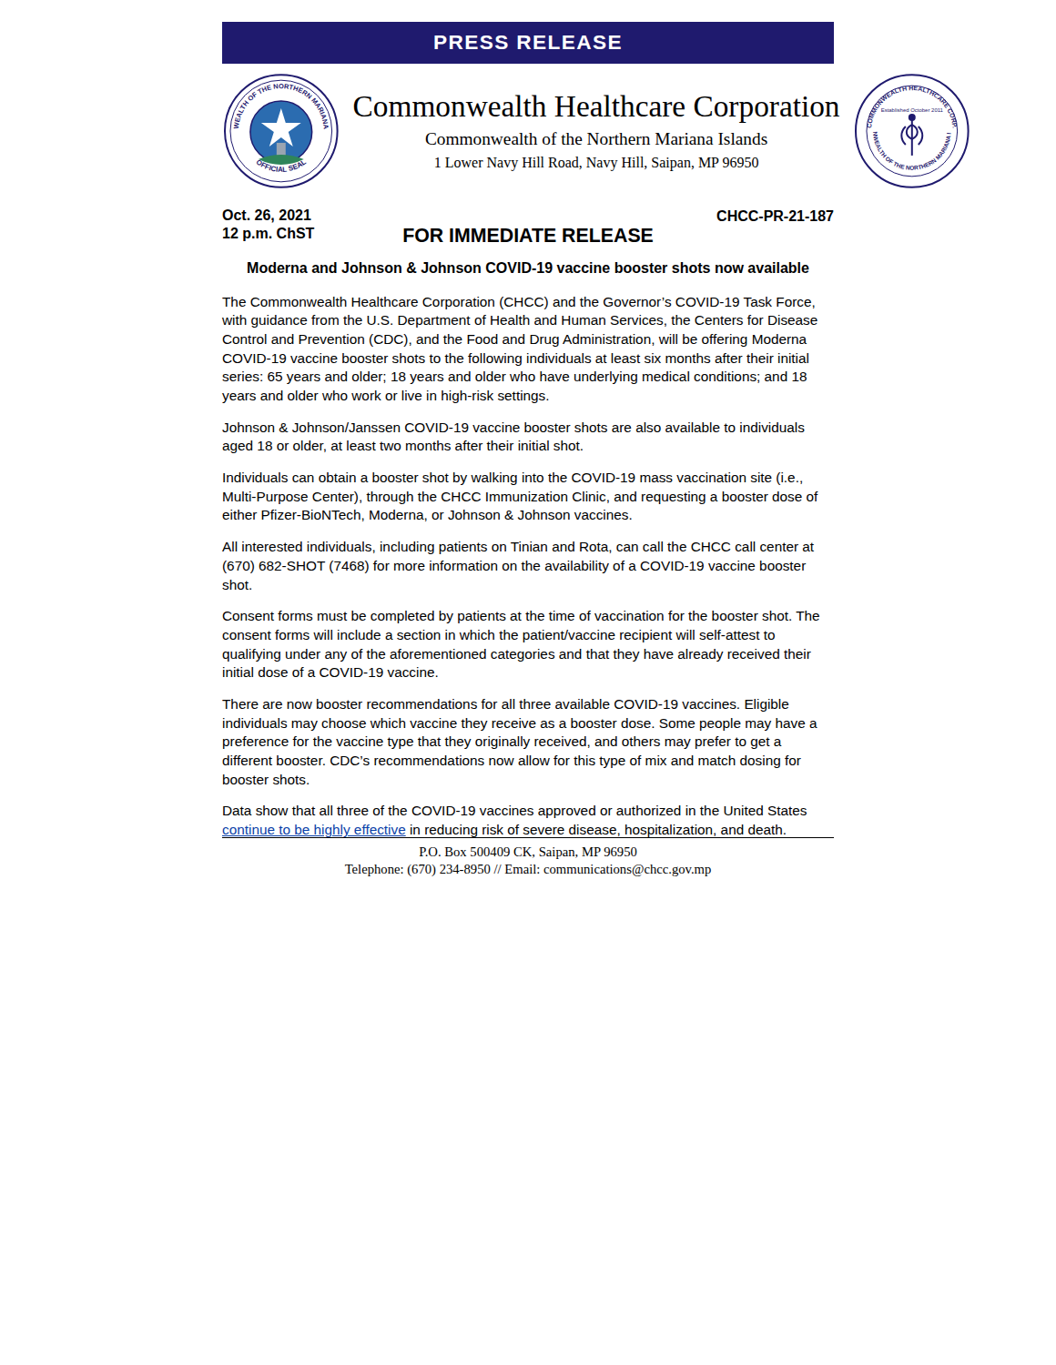PRESS RELEASE
COMMONWEALTH OF THE NORTHERN MARIANA ISLANDS OFFICIAL SEAL
Commonwealth Healthcare Corporation
Commonwealth of the Northern Mariana Islands
1 Lower Navy Hill Road, Navy Hill, Saipan, MP 96950
COMMONWEALTH HEALTHCARE CORP. COMMONWEALTH OF THE NORTHERN MARIANA ISLANDS Established October 2011
Oct. 26, 2021
12 p.m. ChST
CHCC-PR-21-187
FOR IMMEDIATE RELEASE
Moderna and Johnson & Johnson COVID-19 vaccine booster shots now available
The Commonwealth Healthcare Corporation (CHCC) and the Governor’s COVID-19 Task Force, with guidance from the U.S. Department of Health and Human Services, the Centers for Disease Control and Prevention (CDC), and the Food and Drug Administration, will be offering Moderna COVID-19 vaccine booster shots to the following individuals at least six months after their initial series: 65 years and older; 18 years and older who have underlying medical conditions; and 18 years and older who work or live in high-risk settings.
Johnson & Johnson/Janssen COVID-19 vaccine booster shots are also available to individuals aged 18 or older, at least two months after their initial shot.
Individuals can obtain a booster shot by walking into the COVID-19 mass vaccination site (i.e., Multi-Purpose Center), through the CHCC Immunization Clinic, and requesting a booster dose of either Pfizer-BioNTech, Moderna, or Johnson & Johnson vaccines.
All interested individuals, including patients on Tinian and Rota, can call the CHCC call center at (670) 682-SHOT (7468) for more information on the availability of a COVID-19 vaccine booster shot.
Consent forms must be completed by patients at the time of vaccination for the booster shot. The consent forms will include a section in which the patient/vaccine recipient will self-attest to qualifying under any of the aforementioned categories and that they have already received their initial dose of a COVID-19 vaccine.
There are now booster recommendations for all three available COVID-19 vaccines. Eligible individuals may choose which vaccine they receive as a booster dose. Some people may have a preference for the vaccine type that they originally received, and others may prefer to get a different booster. CDC’s recommendations now allow for this type of mix and match dosing for booster shots.
Data show that all three of the COVID-19 vaccines approved or authorized in the United States continue to be highly effective in reducing risk of severe disease, hospitalization, and death.
P.O. Box 500409 CK, Saipan, MP 96950
Telephone: (670) 234-8950 // Email: communications@chcc.gov.mp